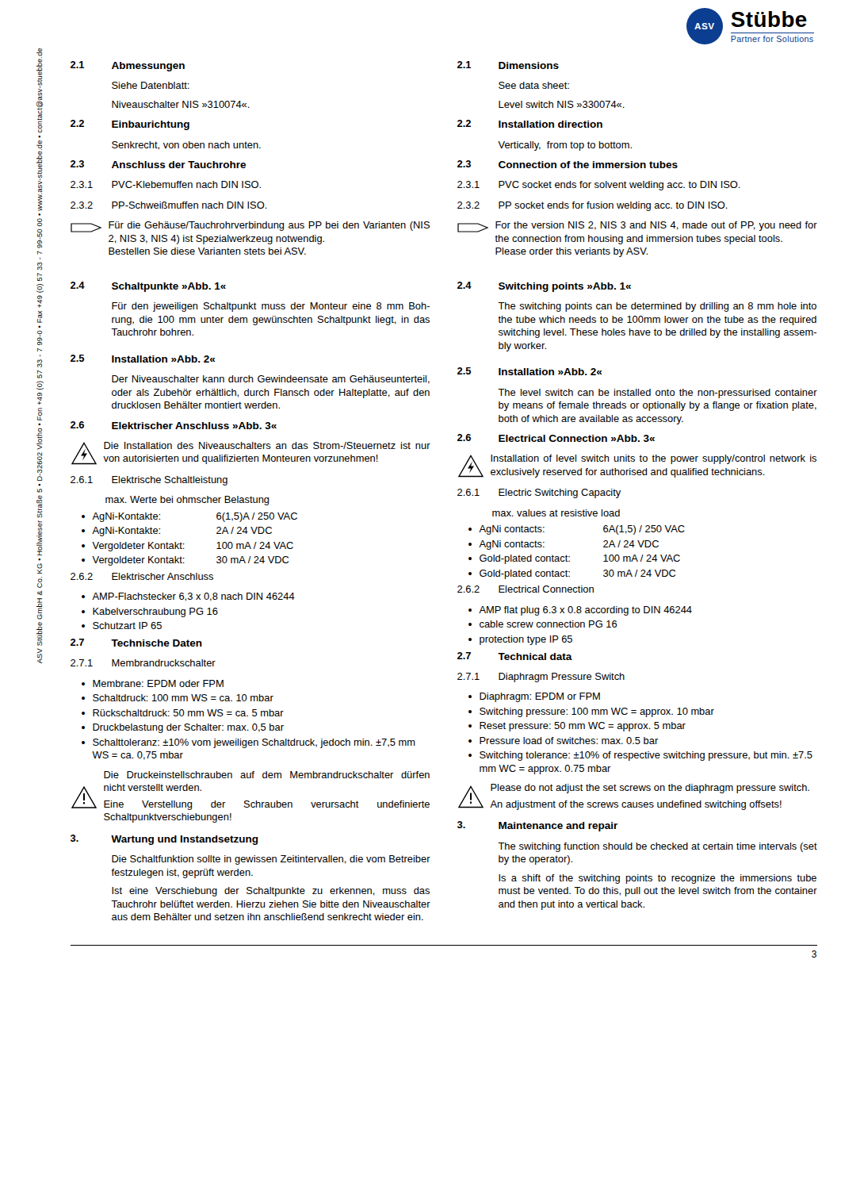ASV Stübbe GmbH & Co. KG • Hollwieser Straße 5 • D-32602 Vlotho • Fon +49 (0) 57 33 - 7 99-0 • Fax +49 (0) 57 33 - 7 99-50 00 • www.asv-stuebbe.de • contact@asv-stuebbe.de
ASV
Stübbe
Partner for Solutions
2.1
Abmessungen
Siehe Datenblatt:
Niveauschalter NIS »310074«.
2.2
Einbaurichtung
Senkrecht, von oben nach unten.
2.3
Anschluss der Tauchrohre
2.3.1
PVC-Klebemuffen nach DIN ISO.
2.3.2
PP-Schweißmuffen nach DIN ISO.
Für die Gehäuse/Tauchrohrverbindung aus PP bei den Varianten (NIS 2, NIS 3, NIS 4) ist Spezialwerkzeug notwendig.
Bestellen Sie diese Varianten stets bei ASV.
2.4
Schaltpunkte »Abb. 1«
Für den jeweiligen Schaltpunkt muss der Monteur eine 8 mm Bohrung, die 100 mm unter dem gewünschten Schaltpunkt liegt, in das Tauchrohr bohren.
2.5
Installation »Abb. 2«
Der Niveauschalter kann durch Gewindeensate am Gehäuseunterteil, oder als Zubehör erhältlich, durch Flansch oder Halteplatte, auf den drucklosen Behälter montiert werden.
2.6
Elektrischer Anschluss »Abb. 3«
Die Installation des Niveauschalters an das Strom-/Steuernetz ist nur von autorisierten und qualifizierten Monteuren vorzunehmen!
2.6.1
Elektrische Schaltleistung
max. Werte bei ohmscher Belastung
AgNi-Kontakte: 6(1,5)A / 250 VAC
AgNi-Kontakte: 2A / 24 VDC
Vergoldeter Kontakt: 100 mA / 24 VAC
Vergoldeter Kontakt: 30 mA / 24 VDC
2.6.2
Elektrischer Anschluss
AMP-Flachstecker 6,3 x 0,8 nach DIN 46244
Kabelverschraubung PG 16
Schutzart IP 65
2.7
Technische Daten
2.7.1
Membrandruckschalter
Membrane: EPDM oder FPM
Schaltdruck: 100 mm WS = ca. 10 mbar
Rückschaltdruck: 50 mm WS = ca. 5 mbar
Druckbelastung der Schalter: max. 0,5 bar
Schalttoleranz: ±10% vom jeweiligen Schaltdruck, jedoch min. ±7,5 mm WS = ca. 0,75 mbar
Die Druckeinstellschrauben auf dem Membrandruckschalter dürfen nicht verstellt werden.
Eine Verstellung der Schrauben verursacht undefinierte Schaltpunktverschiebungen!
3.
Wartung und Instandsetzung
Die Schaltfunktion sollte in gewissen Zeitintervallen, die vom Betreiber festzulegen ist, geprüft werden.
Ist eine Verschiebung der Schaltpunkte zu erkennen, muss das Tauchrohr belüftet werden. Hierzu ziehen Sie bitte den Niveauschalter aus dem Behälter und setzen ihn anschließend senkrecht wieder ein.
2.1
Dimensions
See data sheet:
Level switch NIS »330074«.
2.2
Installation direction
Vertically, from top to bottom.
2.3
Connection of the immersion tubes
2.3.1
PVC socket ends for solvent welding acc. to DIN ISO.
2.3.2
PP socket ends for fusion welding acc. to DIN ISO.
For the version NIS 2, NIS 3 and NIS 4, made out of PP, you need for the connection from housing and immersion tubes special tools.
Please order this veriants by ASV.
2.4
Switching points »Abb. 1«
The switching points can be determined by drilling an 8 mm hole into the tube which needs to be 100mm lower on the tube as the required switching level. These holes have to be drilled by the installing assembly worker.
2.5
Installation »Abb. 2«
The level switch can be installed onto the non-pressurised container by means of female threads or optionally by a flange or fixation plate, both of which are available as accessory.
2.6
Electrical Connection »Abb. 3«
Installation of level switch units to the power supply/control network is exclusively reserved for authorised and qualified technicians.
2.6.1
Electric Switching Capacity
max. values at resistive load
AgNi contacts: 6A(1,5) / 250 VAC
AgNi contacts: 2A / 24 VDC
Gold-plated contact: 100 mA / 24 VAC
Gold-plated contact: 30 mA / 24 VDC
2.6.2
Electrical Connection
AMP flat plug 6.3 x 0.8 according to DIN 46244
cable screw connection PG 16
protection type IP 65
2.7
Technical data
2.7.1
Diaphragm Pressure Switch
Diaphragm: EPDM or FPM
Switching pressure: 100 mm WC = approx. 10 mbar
Reset pressure: 50 mm WC = approx. 5 mbar
Pressure load of switches: max. 0.5 bar
Switching tolerance: ±10% of respective switching pressure, but min. ±7.5 mm WC = approx. 0.75 mbar
Please do not adjust the set screws on the diaphragm pressure switch.
An adjustment of the screws causes undefined switching offsets!
3.
Maintenance and repair
The switching function should be checked at certain time intervals (set by the operator).
Is a shift of the switching points to recognize the immersions tube must be vented. To do this, pull out the level switch from the container and then put into a vertical back.
3